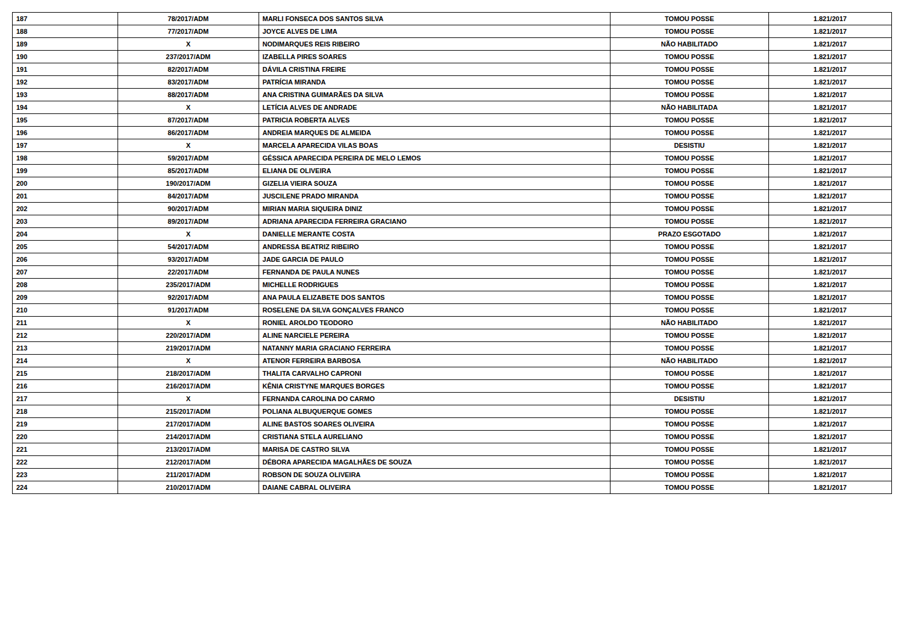| 187 | 78/2017/ADM | MARLI FONSECA DOS SANTOS SILVA | TOMOU POSSE | 1.821/2017 |
| 188 | 77/2017/ADM | JOYCE ALVES DE LIMA | TOMOU POSSE | 1.821/2017 |
| 189 | X | NODIMARQUES REIS RIBEIRO | NÃO HABILITADO | 1.821/2017 |
| 190 | 237/2017/ADM | IZABELLA PIRES SOARES | TOMOU POSSE | 1.821/2017 |
| 191 | 82/2017/ADM | DÁVILA CRISTINA FREIRE | TOMOU POSSE | 1.821/2017 |
| 192 | 83/2017/ADM | PATRÍCIA MIRANDA | TOMOU POSSE | 1.821/2017 |
| 193 | 88/2017/ADM | ANA CRISTINA GUIMARÃES DA SILVA | TOMOU POSSE | 1.821/2017 |
| 194 | X | LETÍCIA ALVES DE ANDRADE | NÃO HABILITADA | 1.821/2017 |
| 195 | 87/2017/ADM | PATRICIA ROBERTA ALVES | TOMOU POSSE | 1.821/2017 |
| 196 | 86/2017/ADM | ANDREIA MARQUES DE ALMEIDA | TOMOU POSSE | 1.821/2017 |
| 197 | X | MARCELA APARECIDA VILAS BOAS | DESISTIU | 1.821/2017 |
| 198 | 59/2017/ADM | GÉSSICA APARECIDA PEREIRA DE MELO LEMOS | TOMOU POSSE | 1.821/2017 |
| 199 | 85/2017/ADM | ELIANA DE OLIVEIRA | TOMOU POSSE | 1.821/2017 |
| 200 | 190/2017/ADM | GIZELIA VIEIRA SOUZA | TOMOU POSSE | 1.821/2017 |
| 201 | 84/2017/ADM | JUSCILENE PRADO MIRANDA | TOMOU POSSE | 1.821/2017 |
| 202 | 90/2017/ADM | MIRIAN MARIA SIQUEIRA DINIZ | TOMOU POSSE | 1.821/2017 |
| 203 | 89/2017/ADM | ADRIANA APARECIDA FERREIRA GRACIANO | TOMOU POSSE | 1.821/2017 |
| 204 | X | DANIELLE MERANTE COSTA | PRAZO ESGOTADO | 1.821/2017 |
| 205 | 54/2017/ADM | ANDRESSA BEATRIZ RIBEIRO | TOMOU POSSE | 1.821/2017 |
| 206 | 93/2017/ADM | JADE GARCIA DE PAULO | TOMOU POSSE | 1.821/2017 |
| 207 | 22/2017/ADM | FERNANDA DE PAULA NUNES | TOMOU POSSE | 1.821/2017 |
| 208 | 235/2017/ADM | MICHELLE RODRIGUES | TOMOU POSSE | 1.821/2017 |
| 209 | 92/2017/ADM | ANA PAULA ELIZABETE DOS SANTOS | TOMOU POSSE | 1.821/2017 |
| 210 | 91/2017/ADM | ROSELENE DA SILVA GONÇALVES FRANCO | TOMOU POSSE | 1.821/2017 |
| 211 | X | RONIEL AROLDO TEODORO | NÃO HABILITADO | 1.821/2017 |
| 212 | 220/2017/ADM | ALINE NARCIELE PEREIRA | TOMOU POSSE | 1.821/2017 |
| 213 | 219/2017/ADM | NATANNY MARIA GRACIANO FERREIRA | TOMOU POSSE | 1.821/2017 |
| 214 | X | ATENOR FERREIRA BARBOSA | NÃO HABILITADO | 1.821/2017 |
| 215 | 218/2017/ADM | THALITA CARVALHO CAPRONI | TOMOU POSSE | 1.821/2017 |
| 216 | 216/2017/ADM | KÊNIA CRISTYNE MARQUES BORGES | TOMOU POSSE | 1.821/2017 |
| 217 | X | FERNANDA CAROLINA DO CARMO | DESISTIU | 1.821/2017 |
| 218 | 215/2017/ADM | POLIANA ALBUQUERQUE GOMES | TOMOU POSSE | 1.821/2017 |
| 219 | 217/2017/ADM | ALINE BASTOS SOARES OLIVEIRA | TOMOU POSSE | 1.821/2017 |
| 220 | 214/2017/ADM | CRISTIANA STELA AURELIANO | TOMOU POSSE | 1.821/2017 |
| 221 | 213/2017/ADM | MARISA DE CASTRO SILVA | TOMOU POSSE | 1.821/2017 |
| 222 | 212/2017/ADM | DÉBORA APARECIDA MAGALHÃES DE SOUZA | TOMOU POSSE | 1.821/2017 |
| 223 | 211/2017/ADM | ROBSON DE SOUZA OLIVEIRA | TOMOU POSSE | 1.821/2017 |
| 224 | 210/2017/ADM | DAIANE CABRAL OLIVEIRA | TOMOU POSSE | 1.821/2017 |